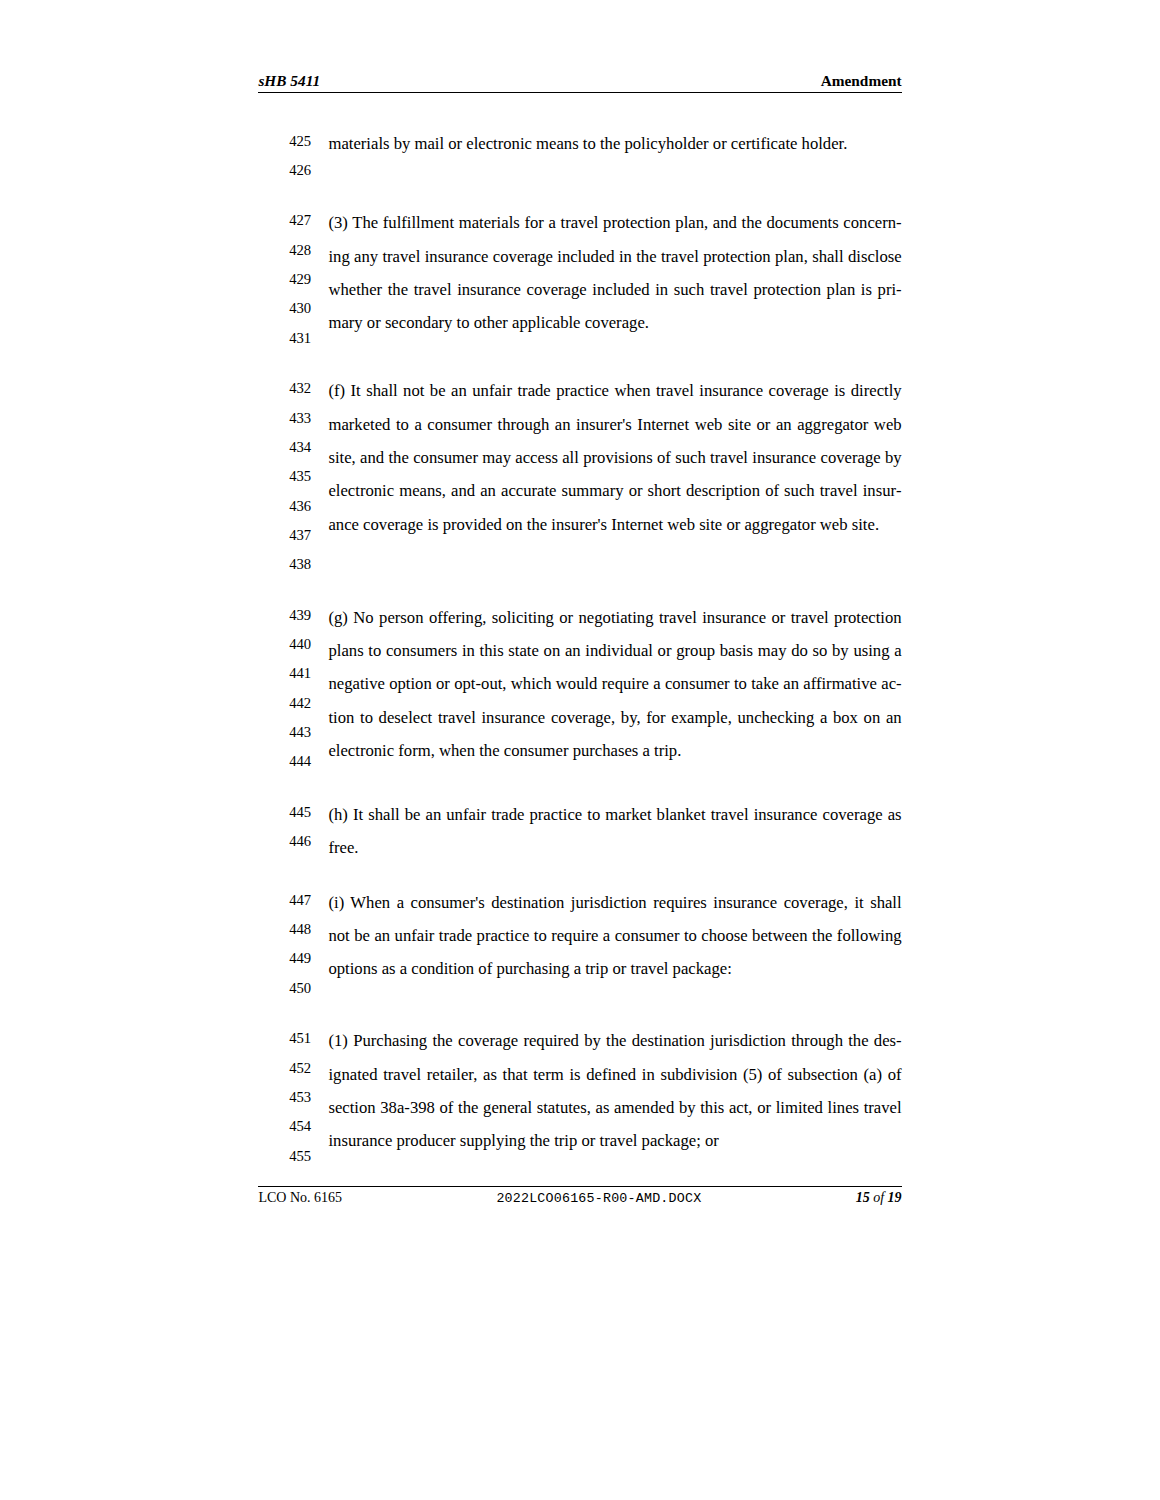sHB 5411 Amendment
425 426
materials by mail or electronic means to the policyholder or certificate holder.
427 428 429 430 431
(3) The fulfillment materials for a travel protection plan, and the documents concerning any travel insurance coverage included in the travel protection plan, shall disclose whether the travel insurance coverage included in such travel protection plan is primary or secondary to other applicable coverage.
432 433 434 435 436 437 438
(f) It shall not be an unfair trade practice when travel insurance coverage is directly marketed to a consumer through an insurer's Internet web site or an aggregator web site, and the consumer may access all provisions of such travel insurance coverage by electronic means, and an accurate summary or short description of such travel insurance coverage is provided on the insurer's Internet web site or aggregator web site.
439 440 441 442 443 444
(g) No person offering, soliciting or negotiating travel insurance or travel protection plans to consumers in this state on an individual or group basis may do so by using a negative option or opt-out, which would require a consumer to take an affirmative action to deselect travel insurance coverage, by, for example, unchecking a box on an electronic form, when the consumer purchases a trip.
445 446
(h) It shall be an unfair trade practice to market blanket travel insurance coverage as free.
447 448 449 450
(i) When a consumer's destination jurisdiction requires insurance coverage, it shall not be an unfair trade practice to require a consumer to choose between the following options as a condition of purchasing a trip or travel package:
451 452 453 454 455
(1) Purchasing the coverage required by the destination jurisdiction through the designated travel retailer, as that term is defined in subdivision (5) of subsection (a) of section 38a-398 of the general statutes, as amended by this act, or limited lines travel insurance producer supplying the trip or travel package; or
LCO No. 6165 2022LCO06165-R00-AMD.DOCX 15 of 19